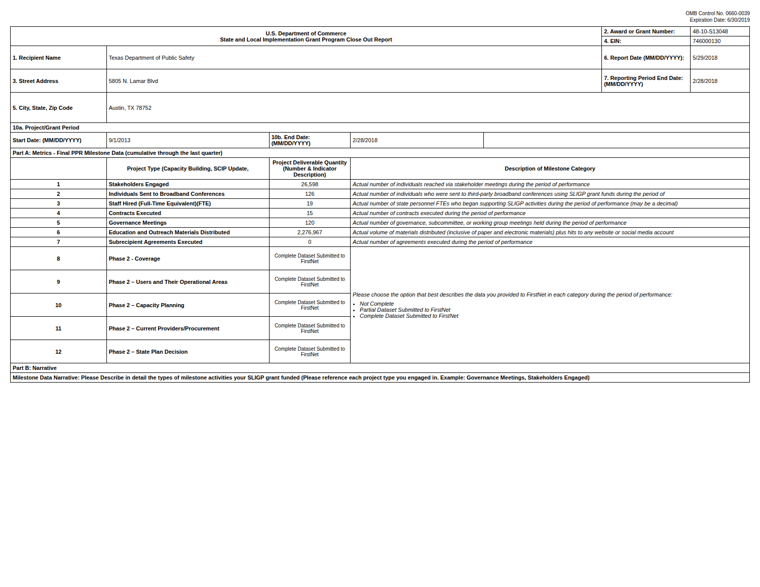OMB Control No. 0660-0039
Expiration Date: 6/30/2019
| U.S. Department of Commerce State and Local Implementation Grant Program Close Out Report | 2. Award or Grant Number: | 48-10-S13048 |
| 4. EIN: | 746000130 |
| 1. Recipient Name | Texas Department of Public Safety | 6. Report Date (MM/DD/YYYY): | 5/29/2018 |
| 3. Street Address | 5805 N. Lamar Blvd | 7. Reporting Period End Date: (MM/DD/YYYY) | 2/28/2018 |
| 5. City, State, Zip Code | Austin, TX 78752 |
| 10a. Project/Grant Period |
| Start Date: (MM/DD/YYYY) | 9/1/2013 | 10b. End Date: (MM/DD/YYYY) | 2/28/2018 | |
| Part A: Metrics - Final PPR Milestone Data (cumulative through the last quarter) |
| | Project Type (Capacity Building, SCIP Update, | Project Deliverable Quantity (Number & Indicator Description) | Description of Milestone Category |
| 1 | Stakeholders Engaged | 26,598 | Actual number of individuals reached via stakeholder meetings during the period of performance |
| 2 | Individuals Sent to Broadband Conferences | 126 | Actual number of individuals who were sent to third-party broadband conferences using SLIGP grant funds during the period of |
| 3 | Staff Hired (Full-Time Equivalent)(FTE) | 19 | Actual number of state personnel FTEs who began supporting SLIGP activities during the period of performance (may be a decimal) |
| 4 | Contracts Executed | 15 | Actual number of contracts executed during the period of performance |
| 5 | Governance Meetings | 120 | Actual number of governance, subcommittee, or working group meetings held during the period of performance |
| 6 | Education and Outreach Materials Distributed | 2,276,967 | Actual volume of materials distributed (inclusive of paper and electronic materials) plus hits to any website or social media account |
| 7 | Subrecipient Agreements Executed | 0 | Actual number of agreements executed during the period of performance |
| 8 | Phase 2 - Coverage | Complete Dataset Submitted to FirstNet | Please choose the option that best describes the data you provided to FirstNet in each category during the period of performance: Not Complete Partial Dataset Submitted to FirstNet Complete Dataset Submitted to FirstNet |
| 9 | Phase 2 – Users and Their Operational Areas | Complete Dataset Submitted to FirstNet |
| 10 | Phase 2 – Capacity Planning | Complete Dataset Submitted to FirstNet |
| 11 | Phase 2 – Current Providers/Procurement | Complete Dataset Submitted to FirstNet |
| 12 | Phase 2 – State Plan Decision | Complete Dataset Submitted to FirstNet |
| Part B: Narrative |
| Milestone Data Narrative: Please Describe in detail the types of milestone activities your SLIGP grant funded (Please reference each project type you engaged in. Example: Governance Meetings, Stakeholders Engaged) |